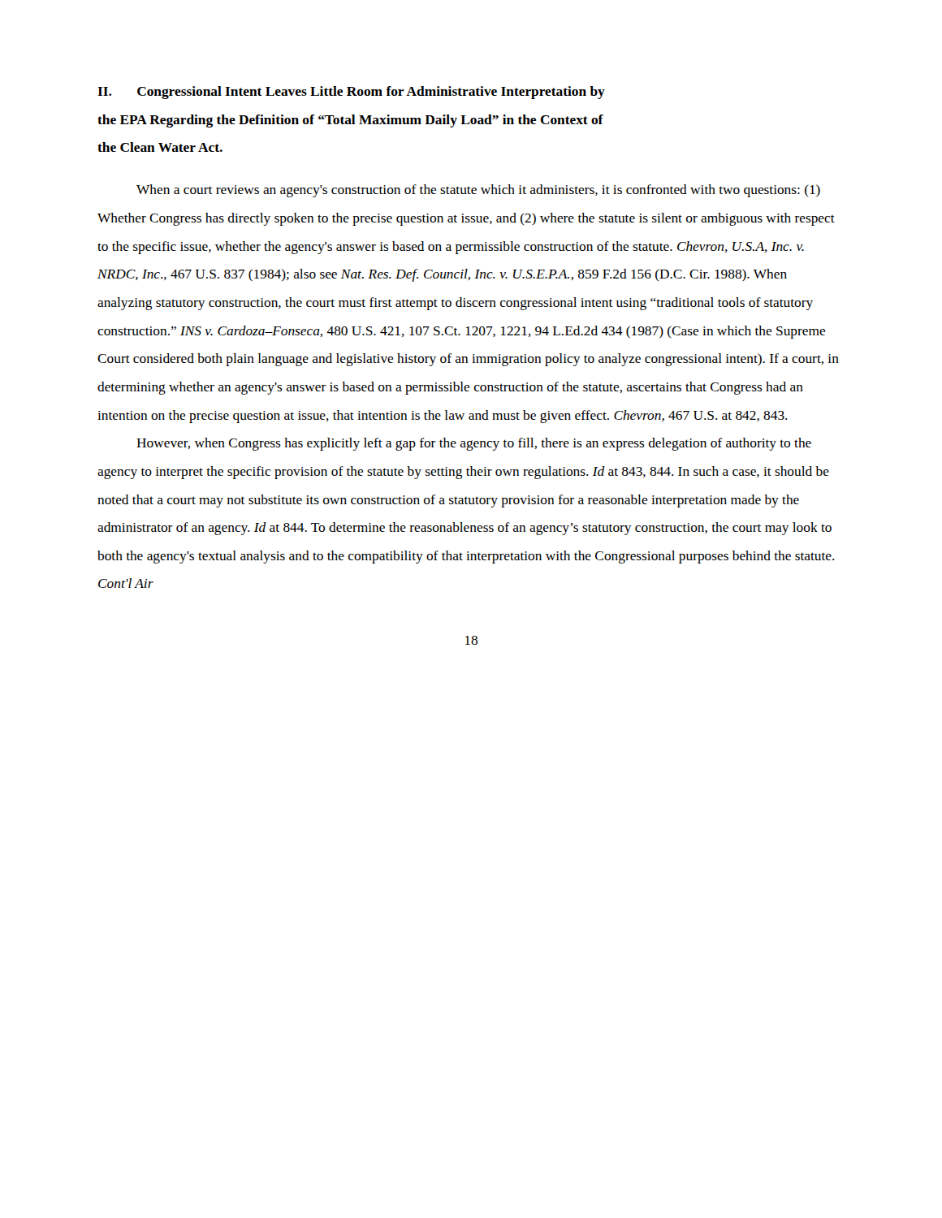II. Congressional Intent Leaves Little Room for Administrative Interpretation by the EPA Regarding the Definition of “Total Maximum Daily Load” in the Context of the Clean Water Act.
When a court reviews an agency's construction of the statute which it administers, it is confronted with two questions: (1) Whether Congress has directly spoken to the precise question at issue, and (2) where the statute is silent or ambiguous with respect to the specific issue, whether the agency's answer is based on a permissible construction of the statute. Chevron, U.S.A, Inc. v. NRDC, Inc., 467 U.S. 837 (1984); also see Nat. Res. Def. Council, Inc. v. U.S.E.P.A., 859 F.2d 156 (D.C. Cir. 1988). When analyzing statutory construction, the court must first attempt to discern congressional intent using “traditional tools of statutory construction.” INS v. Cardoza–Fonseca, 480 U.S. 421, 107 S.Ct. 1207, 1221, 94 L.Ed.2d 434 (1987) (Case in which the Supreme Court considered both plain language and legislative history of an immigration policy to analyze congressional intent). If a court, in determining whether an agency's answer is based on a permissible construction of the statute, ascertains that Congress had an intention on the precise question at issue, that intention is the law and must be given effect. Chevron, 467 U.S. at 842, 843.
However, when Congress has explicitly left a gap for the agency to fill, there is an express delegation of authority to the agency to interpret the specific provision of the statute by setting their own regulations. Id at 843, 844. In such a case, it should be noted that a court may not substitute its own construction of a statutory provision for a reasonable interpretation made by the administrator of an agency. Id at 844. To determine the reasonableness of an agency’s statutory construction, the court may look to both the agency's textual analysis and to the compatibility of that interpretation with the Congressional purposes behind the statute. Cont'l Air
18